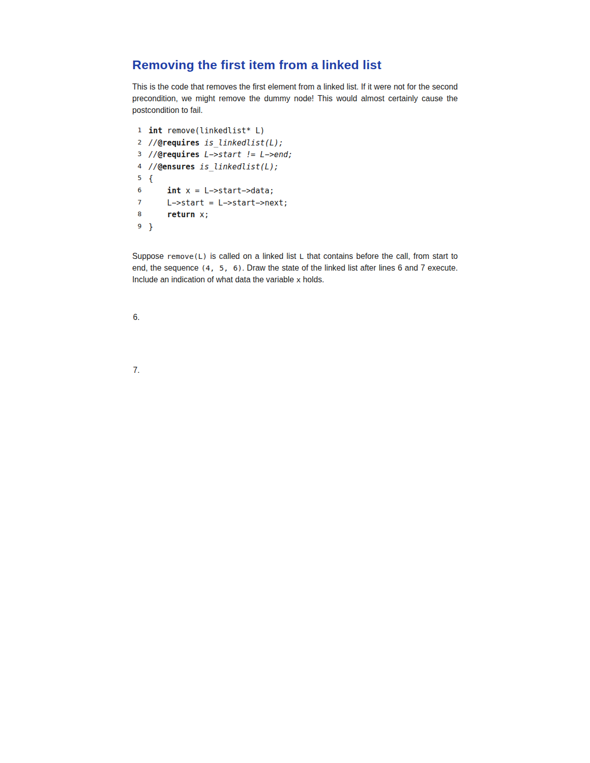Removing the first item from a linked list
This is the code that removes the first element from a linked list. If it were not for the second precondition, we might remove the dummy node! This would almost certainly cause the postcondition to fail.
int remove(linkedlist* L)
//@requires is_linkedlist(L);
//@requires L−>start != L−>end;
//@ensures is_linkedlist(L);
{
int x = L−>start−>data;
L−>start = L−>start−>next;
return x;
}
Suppose remove(L) is called on a linked list L that contains before the call, from start to end, the sequence (4, 5, 6). Draw the state of the linked list after lines 6 and 7 execute. Include an indication of what data the variable x holds.
6.
7.